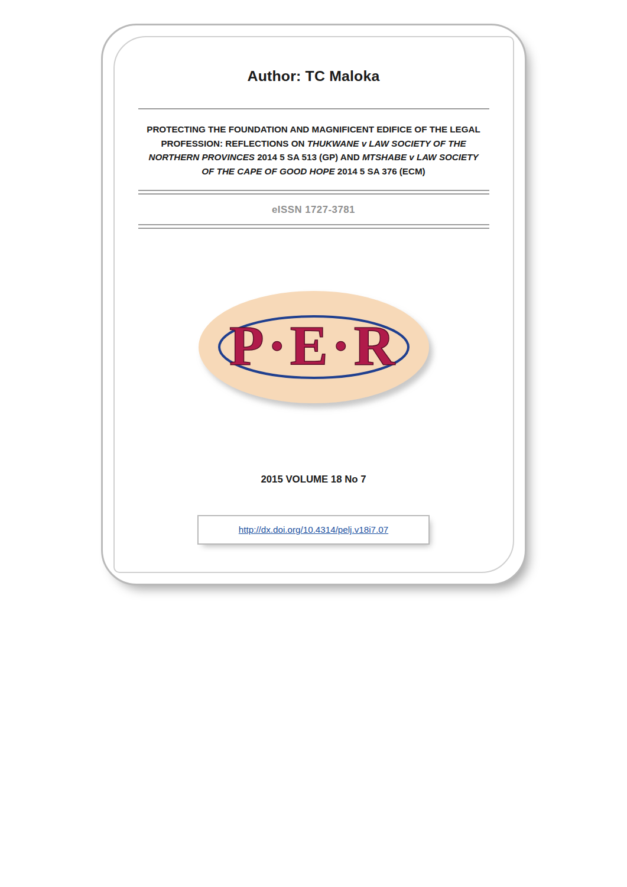Author: TC Maloka
PROTECTING THE FOUNDATION AND MAGNIFICENT EDIFICE OF THE LEGAL PROFESSION: REFLECTIONS ON THUKWANE v LAW SOCIETY OF THE NORTHERN PROVINCES 2014 5 SA 513 (GP) AND MTSHABE v LAW SOCIETY OF THE CAPE OF GOOD HOPE 2014 5 SA 376 (ECM)
eISSN 1727-3781
P·E·R
2015 VOLUME 18 No 7
http://dx.doi.org/10.4314/pelj.v18i7.07